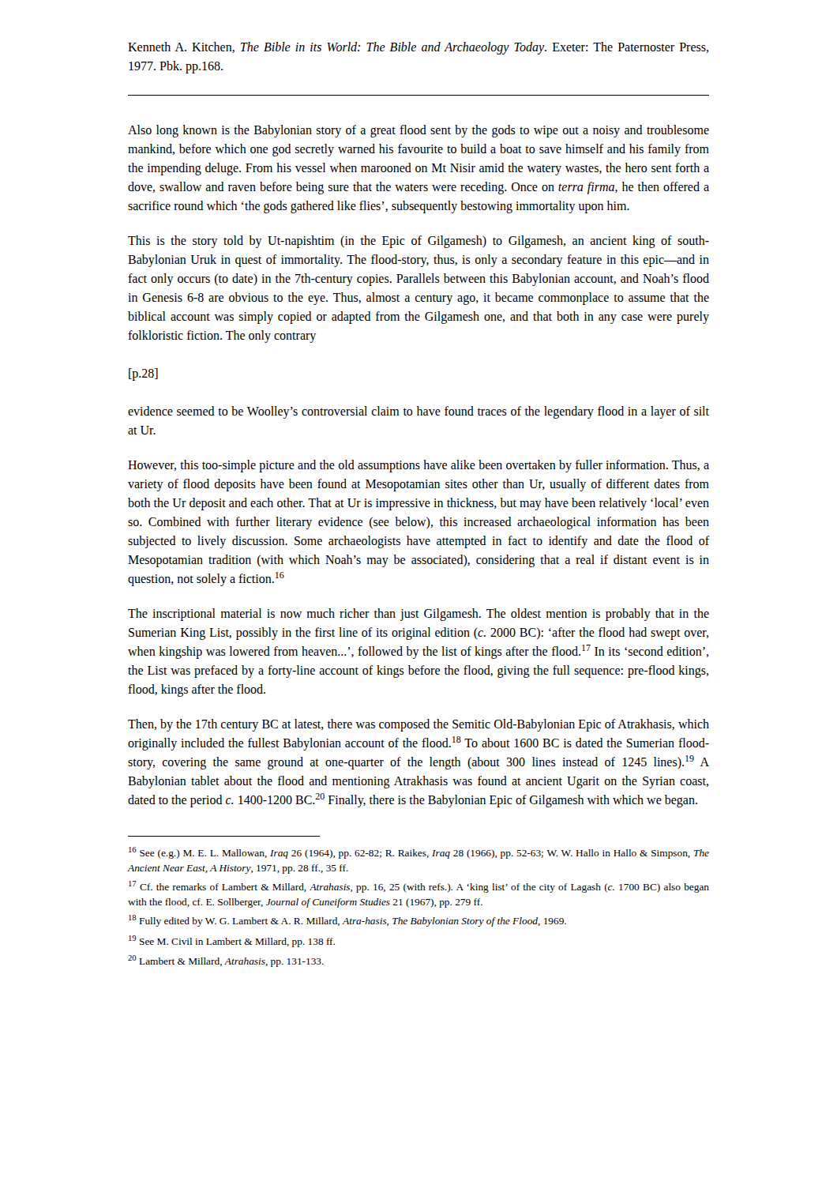Kenneth A. Kitchen, The Bible in its World: The Bible and Archaeology Today. Exeter: The Paternoster Press, 1977. Pbk. pp.168.
Also long known is the Babylonian story of a great flood sent by the gods to wipe out a noisy and troublesome mankind, before which one god secretly warned his favourite to build a boat to save himself and his family from the impending deluge. From his vessel when marooned on Mt Nisir amid the watery wastes, the hero sent forth a dove, swallow and raven before being sure that the waters were receding. Once on terra firma, he then offered a sacrifice round which ‘the gods gathered like flies’, subsequently bestowing immortality upon him.
This is the story told by Ut-napishtim (in the Epic of Gilgamesh) to Gilgamesh, an ancient king of south-Babylonian Uruk in quest of immortality. The flood-story, thus, is only a secondary feature in this epic—and in fact only occurs (to date) in the 7th-century copies. Parallels between this Babylonian account, and Noah’s flood in Genesis 6-8 are obvious to the eye. Thus, almost a century ago, it became commonplace to assume that the biblical account was simply copied or adapted from the Gilgamesh one, and that both in any case were purely folkloristic fiction. The only contrary
[p.28]
evidence seemed to be Woolley’s controversial claim to have found traces of the legendary flood in a layer of silt at Ur.
However, this too-simple picture and the old assumptions have alike been overtaken by fuller information. Thus, a variety of flood deposits have been found at Mesopotamian sites other than Ur, usually of different dates from both the Ur deposit and each other. That at Ur is impressive in thickness, but may have been relatively ‘local’ even so. Combined with further literary evidence (see below), this increased archaeological information has been subjected to lively discussion. Some archaeologists have attempted in fact to identify and date the flood of Mesopotamian tradition (with which Noah’s may be associated), considering that a real if distant event is in question, not solely a fiction.16
The inscriptional material is now much richer than just Gilgamesh. The oldest mention is probably that in the Sumerian King List, possibly in the first line of its original edition (c. 2000 BC): ‘after the flood had swept over, when kingship was lowered from heaven...’, followed by the list of kings after the flood.17 In its ‘second edition’, the List was prefaced by a forty-line account of kings before the flood, giving the full sequence: pre-flood kings, flood, kings after the flood.
Then, by the 17th century BC at latest, there was composed the Semitic Old-Babylonian Epic of Atrakhasis, which originally included the fullest Babylonian account of the flood.18 To about 1600 BC is dated the Sumerian flood-story, covering the same ground at one-quarter of the length (about 300 lines instead of 1245 lines).19 A Babylonian tablet about the flood and mentioning Atrakhasis was found at ancient Ugarit on the Syrian coast, dated to the period c. 1400-1200 BC.20 Finally, there is the Babylonian Epic of Gilgamesh with which we began.
16 See (e.g.) M. E. L. Mallowan, Iraq 26 (1964), pp. 62-82; R. Raikes, Iraq 28 (1966), pp. 52-63; W. W. Hallo in Hallo & Simpson, The Ancient Near East, A History, 1971, pp. 28 ff., 35 ff.
17 Cf. the remarks of Lambert & Millard, Atrahasis, pp. 16, 25 (with refs.). A ‘king list’ of the city of Lagash (c. 1700 BC) also began with the flood, cf. E. Sollberger, Journal of Cuneiform Studies 21 (1967), pp. 279 ff.
18 Fully edited by W. G. Lambert & A. R. Millard, Atra-hasis, The Babylonian Story of the Flood, 1969.
19 See M. Civil in Lambert & Millard, pp. 138 ff.
20 Lambert & Millard, Atrahasis, pp. 131-133.